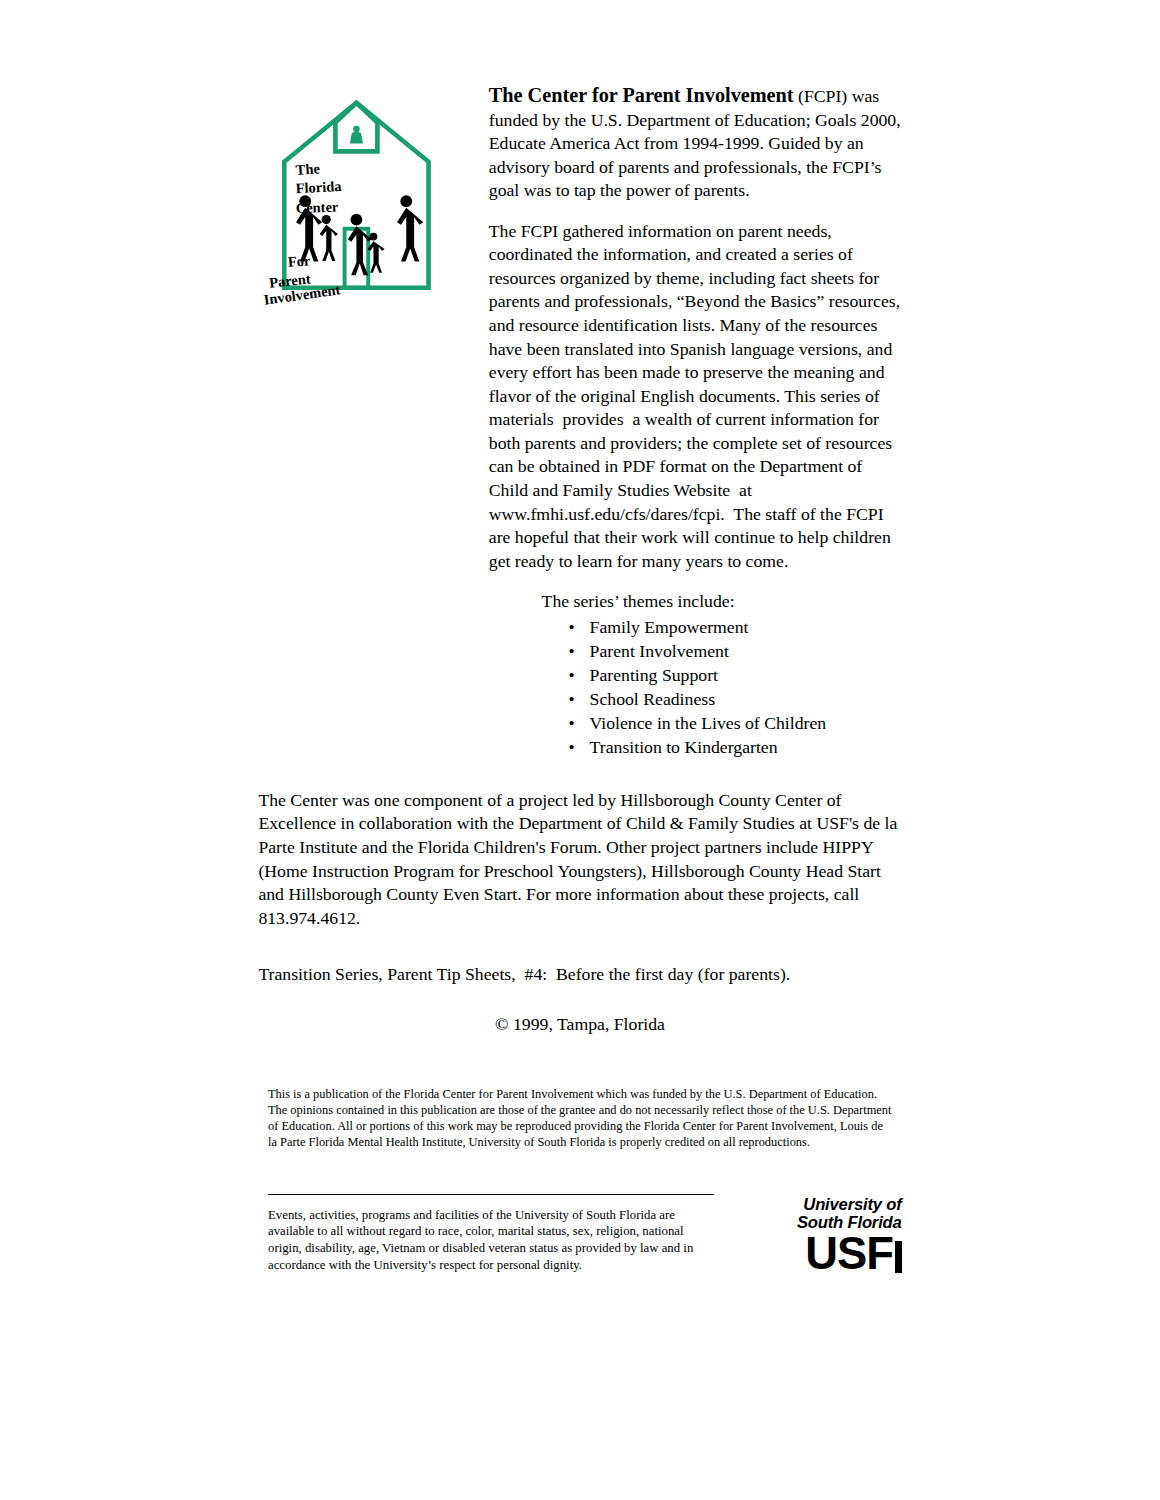The Florida Center For Parent Involvement logo The Florida Center For Parent Involvement
The Center for Parent Involvement (FCPI) was funded by the U.S. Department of Education; Goals 2000, Educate America Act from 1994-1999. Guided by an advisory board of parents and professionals, the FCPI’s goal was to tap the power of parents.
The FCPI gathered information on parent needs, coordinated the information, and created a series of resources organized by theme, including fact sheets for parents and professionals, “Beyond the Basics” resources, and resource identification lists. Many of the resources have been translated into Spanish language versions, and every effort has been made to preserve the meaning and flavor of the original English documents. This series of materials provides a wealth of current information for both parents and providers; the complete set of resources can be obtained in PDF format on the Department of Child and Family Studies Website at www.fmhi.usf.edu/cfs/dares/fcpi. The staff of the FCPI are hopeful that their work will continue to help children get ready to learn for many years to come.
The series’ themes include:
Family Empowerment
Parent Involvement
Parenting Support
School Readiness
Violence in the Lives of Children
Transition to Kindergarten
The Center was one component of a project led by Hillsborough County Center of Excellence in collaboration with the Department of Child & Family Studies at USF's de la Parte Institute and the Florida Children's Forum. Other project partners include HIPPY (Home Instruction Program for Preschool Youngsters), Hillsborough County Head Start and Hillsborough County Even Start. For more information about these projects, call 813.974.4612.
Transition Series, Parent Tip Sheets, #4: Before the first day (for parents).
© 1999, Tampa, Florida
This is a publication of the Florida Center for Parent Involvement which was funded by the U.S. Department of Education. The opinions contained in this publication are those of the grantee and do not necessarily reflect those of the U.S. Department of Education. All or portions of this work may be reproduced providing the Florida Center for Parent Involvement, Louis de la Parte Florida Mental Health Institute, University of South Florida is properly credited on all reproductions.
Events, activities, programs and facilities of the University of South Florida are available to all without regard to race, color, marital status, sex, religion, national origin, disability, age, Vietnam or disabled veteran status as provided by law and in accordance with the University’s respect for personal dignity.
University of
South Florida
USF